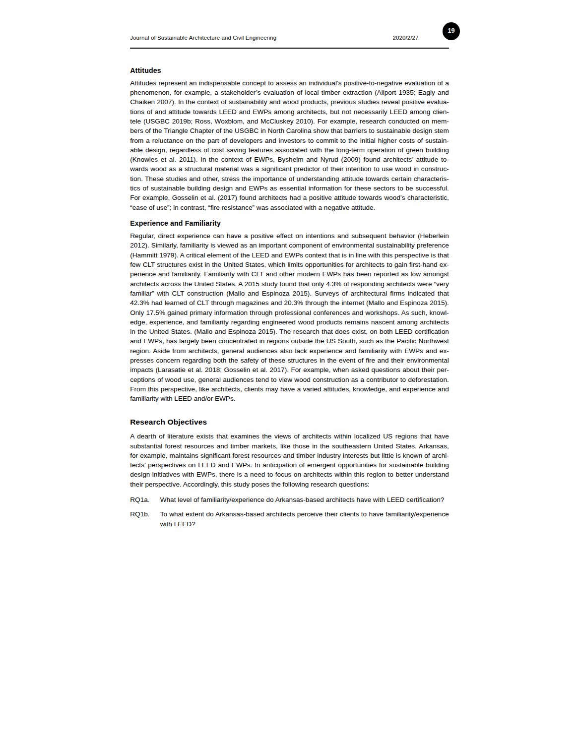19
Journal of Sustainable Architecture and Civil Engineering 2020/2/27
Attitudes
Attitudes represent an indispensable concept to assess an individual’s positive-to-negative evaluation of a phenomenon, for example, a stakeholder’s evaluation of local timber extraction (Allport 1935; Eagly and Chaiken 2007). In the context of sustainability and wood products, previous studies reveal positive evaluations of and attitude towards LEED and EWPs among architects, but not necessarily LEED among clientele (USGBC 2019b; Ross, Woxblom, and McCluskey 2010). For example, research conducted on members of the Triangle Chapter of the USGBC in North Carolina show that barriers to sustainable design stem from a reluctance on the part of developers and investors to commit to the initial higher costs of sustainable design, regardless of cost saving features associated with the long-term operation of green building (Knowles et al. 2011). In the context of EWPs, Bysheim and Nyrud (2009) found architects’ attitude towards wood as a structural material was a significant predictor of their intention to use wood in construction. These studies and other, stress the importance of understanding attitude towards certain characteristics of sustainable building design and EWPs as essential information for these sectors to be successful. For example, Gosselin et al. (2017) found architects had a positive attitude towards wood’s characteristic, “ease of use”; in contrast, “fire resistance” was associated with a negative attitude.
Experience and Familiarity
Regular, direct experience can have a positive effect on intentions and subsequent behavior (Heberlein 2012). Similarly, familiarity is viewed as an important component of environmental sustainability preference (Hammitt 1979). A critical element of the LEED and EWPs context that is in line with this perspective is that few CLT structures exist in the United States, which limits opportunities for architects to gain first-hand experience and familiarity. Familiarity with CLT and other modern EWPs has been reported as low amongst architects across the United States. A 2015 study found that only 4.3% of responding architects were “very familiar” with CLT construction (Mallo and Espinoza 2015). Surveys of architectural firms indicated that 42.3% had learned of CLT through magazines and 20.3% through the internet (Mallo and Espinoza 2015). Only 17.5% gained primary information through professional conferences and workshops. As such, knowledge, experience, and familiarity regarding engineered wood products remains nascent among architects in the United States. (Mallo and Espinoza 2015). The research that does exist, on both LEED certification and EWPs, has largely been concentrated in regions outside the US South, such as the Pacific Northwest region. Aside from architects, general audiences also lack experience and familiarity with EWPs and expresses concern regarding both the safety of these structures in the event of fire and their environmental impacts (Larasatie et al. 2018; Gosselin et al. 2017). For example, when asked questions about their perceptions of wood use, general audiences tend to view wood construction as a contributor to deforestation. From this perspective, like architects, clients may have a varied attitudes, knowledge, and experience and familiarity with LEED and/or EWPs.
Research Objectives
A dearth of literature exists that examines the views of architects within localized US regions that have substantial forest resources and timber markets, like those in the southeastern United States. Arkansas, for example, maintains significant forest resources and timber industry interests but little is known of architects’ perspectives on LEED and EWPs. In anticipation of emergent opportunities for sustainable building design initiatives with EWPs, there is a need to focus on architects within this region to better understand their perspective. Accordingly, this study poses the following research questions:
RQ1a.
What level of familiarity/experience do Arkansas-based architects have with LEED certification?
RQ1b.
To what extent do Arkansas-based architects perceive their clients to have familiarity/experience with LEED?